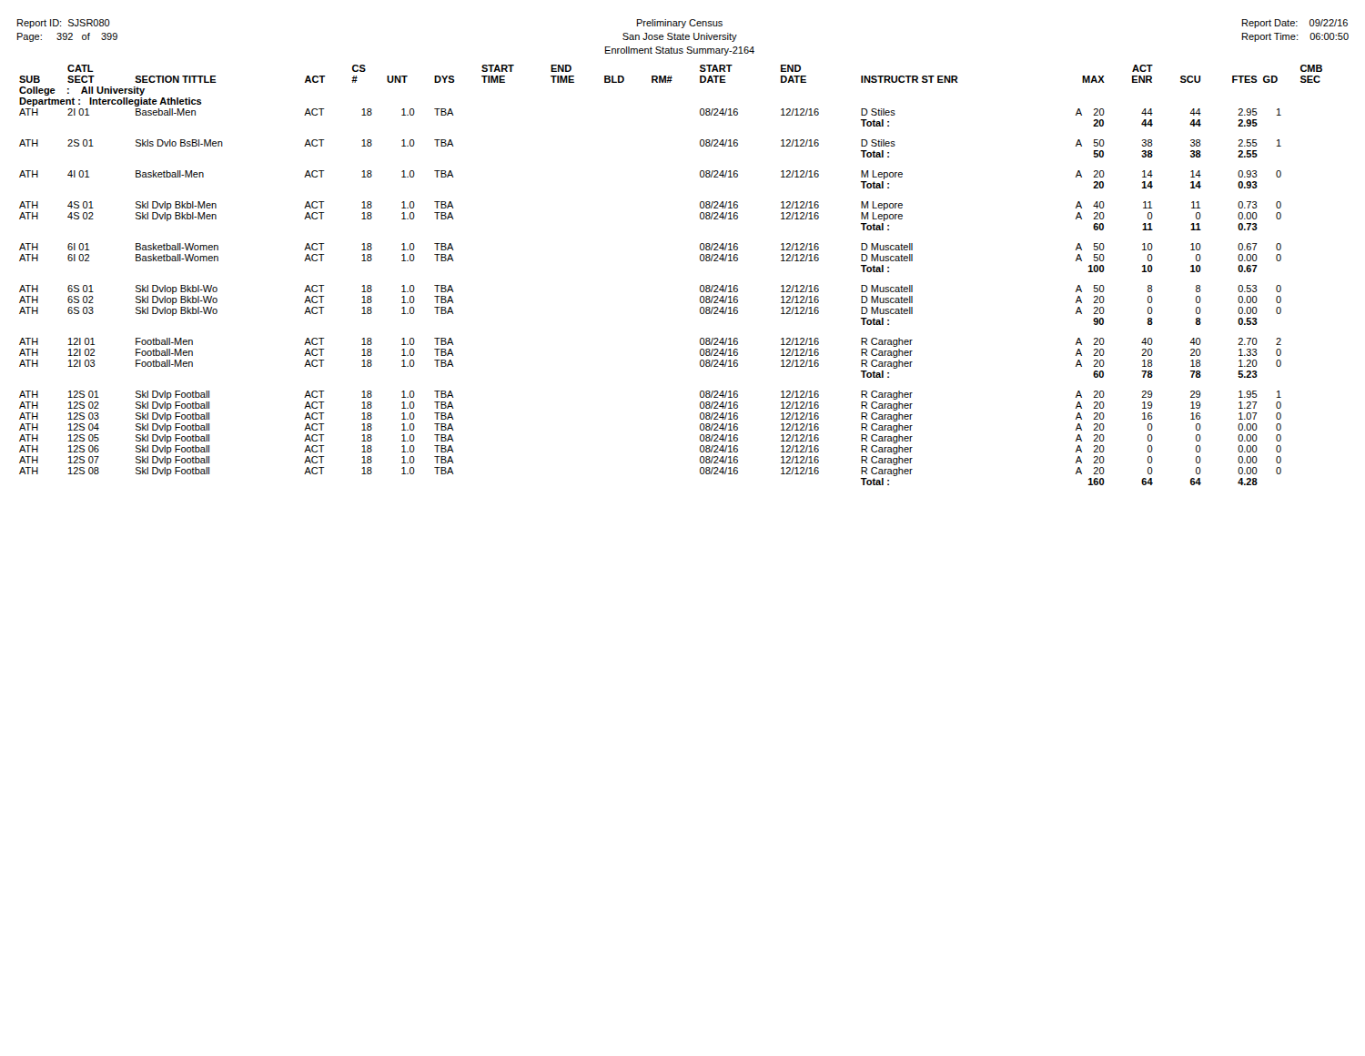Report ID: SJSR080
Page: 392 of 399
Preliminary Census
San Jose State University
Enrollment Status Summary-2164
Report Date: 09/22/16
Report Time: 06:00:50
| SUB | CATL SECT | SECTION TITTLE | ACT | CS # | UNT | DYS | START TIME | END TIME | BLD | RM# | START DATE | END DATE | INSTRUCTR ST ENR | MAX | ACT ENR | SCU | FTES | GD | CMB SEC |
| --- | --- | --- | --- | --- | --- | --- | --- | --- | --- | --- | --- | --- | --- | --- | --- | --- | --- | --- | --- |
| College : All University |
| Department : Intercollegiate Athletics |
| ATH | 2I 01 | Baseball-Men | ACT | 18 | 1.0 | TBA | | | | | 08/24/16 | 12/12/16 | D Stiles | A 20 | 44 | 44 | 2.95 | 1 | |
| | Total : | 20 | 44 | 44 | 2.95 | | |
| ATH | 2S 01 | Skls Dvlo BsBl-Men | ACT | 18 | 1.0 | TBA | | | | | 08/24/16 | 12/12/16 | D Stiles | A 50 | 38 | 38 | 2.55 | 1 | |
| | Total : | 50 | 38 | 38 | 2.55 | | |
| ATH | 4I 01 | Basketball-Men | ACT | 18 | 1.0 | TBA | | | | | 08/24/16 | 12/12/16 | M Lepore | A 20 | 14 | 14 | 0.93 | 0 | |
| | Total : | 20 | 14 | 14 | 0.93 | | |
| ATH | 4S 01 | Skl Dvlp Bkbl-Men | ACT | 18 | 1.0 | TBA | | | | | 08/24/16 | 12/12/16 | M Lepore | A 40 | 11 | 11 | 0.73 | 0 | |
| ATH | 4S 02 | Skl Dvlp Bkbl-Men | ACT | 18 | 1.0 | TBA | | | | | 08/24/16 | 12/12/16 | M Lepore | A 20 | 0 | 0 | 0.00 | 0 | |
| | Total : | 60 | 11 | 11 | 0.73 | | |
| ATH | 6I 01 | Basketball-Women | ACT | 18 | 1.0 | TBA | | | | | 08/24/16 | 12/12/16 | D Muscatell | A 50 | 10 | 10 | 0.67 | 0 | |
| ATH | 6I 02 | Basketball-Women | ACT | 18 | 1.0 | TBA | | | | | 08/24/16 | 12/12/16 | D Muscatell | A 50 | 0 | 0 | 0.00 | 0 | |
| | Total : | 100 | 10 | 10 | 0.67 | | |
| ATH | 6S 01 | Skl Dvlop Bkbl-Wo | ACT | 18 | 1.0 | TBA | | | | | 08/24/16 | 12/12/16 | D Muscatell | A 50 | 8 | 8 | 0.53 | 0 | |
| ATH | 6S 02 | Skl Dvlop Bkbl-Wo | ACT | 18 | 1.0 | TBA | | | | | 08/24/16 | 12/12/16 | D Muscatell | A 20 | 0 | 0 | 0.00 | 0 | |
| ATH | 6S 03 | Skl Dvlop Bkbl-Wo | ACT | 18 | 1.0 | TBA | | | | | 08/24/16 | 12/12/16 | D Muscatell | A 20 | 0 | 0 | 0.00 | 0 | |
| | Total : | 90 | 8 | 8 | 0.53 | | |
| ATH | 12I 01 | Football-Men | ACT | 18 | 1.0 | TBA | | | | | 08/24/16 | 12/12/16 | R Caragher | A 20 | 40 | 40 | 2.70 | 2 | |
| ATH | 12I 02 | Football-Men | ACT | 18 | 1.0 | TBA | | | | | 08/24/16 | 12/12/16 | R Caragher | A 20 | 20 | 20 | 1.33 | 0 | |
| ATH | 12I 03 | Football-Men | ACT | 18 | 1.0 | TBA | | | | | 08/24/16 | 12/12/16 | R Caragher | A 20 | 18 | 18 | 1.20 | 0 | |
| | Total : | 60 | 78 | 78 | 5.23 | | |
| ATH | 12S 01 | Skl Dvlp Football | ACT | 18 | 1.0 | TBA | | | | | 08/24/16 | 12/12/16 | R Caragher | A 20 | 29 | 29 | 1.95 | 1 | |
| ATH | 12S 02 | Skl Dvlp Football | ACT | 18 | 1.0 | TBA | | | | | 08/24/16 | 12/12/16 | R Caragher | A 20 | 19 | 19 | 1.27 | 0 | |
| ATH | 12S 03 | Skl Dvlp Football | ACT | 18 | 1.0 | TBA | | | | | 08/24/16 | 12/12/16 | R Caragher | A 20 | 16 | 16 | 1.07 | 0 | |
| ATH | 12S 04 | Skl Dvlp Football | ACT | 18 | 1.0 | TBA | | | | | 08/24/16 | 12/12/16 | R Caragher | A 20 | 0 | 0 | 0.00 | 0 | |
| ATH | 12S 05 | Skl Dvlp Football | ACT | 18 | 1.0 | TBA | | | | | 08/24/16 | 12/12/16 | R Caragher | A 20 | 0 | 0 | 0.00 | 0 | |
| ATH | 12S 06 | Skl Dvlp Football | ACT | 18 | 1.0 | TBA | | | | | 08/24/16 | 12/12/16 | R Caragher | A 20 | 0 | 0 | 0.00 | 0 | |
| ATH | 12S 07 | Skl Dvlp Football | ACT | 18 | 1.0 | TBA | | | | | 08/24/16 | 12/12/16 | R Caragher | A 20 | 0 | 0 | 0.00 | 0 | |
| ATH | 12S 08 | Skl Dvlp Football | ACT | 18 | 1.0 | TBA | | | | | 08/24/16 | 12/12/16 | R Caragher | A 20 | 0 | 0 | 0.00 | 0 | |
| | Total : | 160 | 64 | 64 | 4.28 | | |